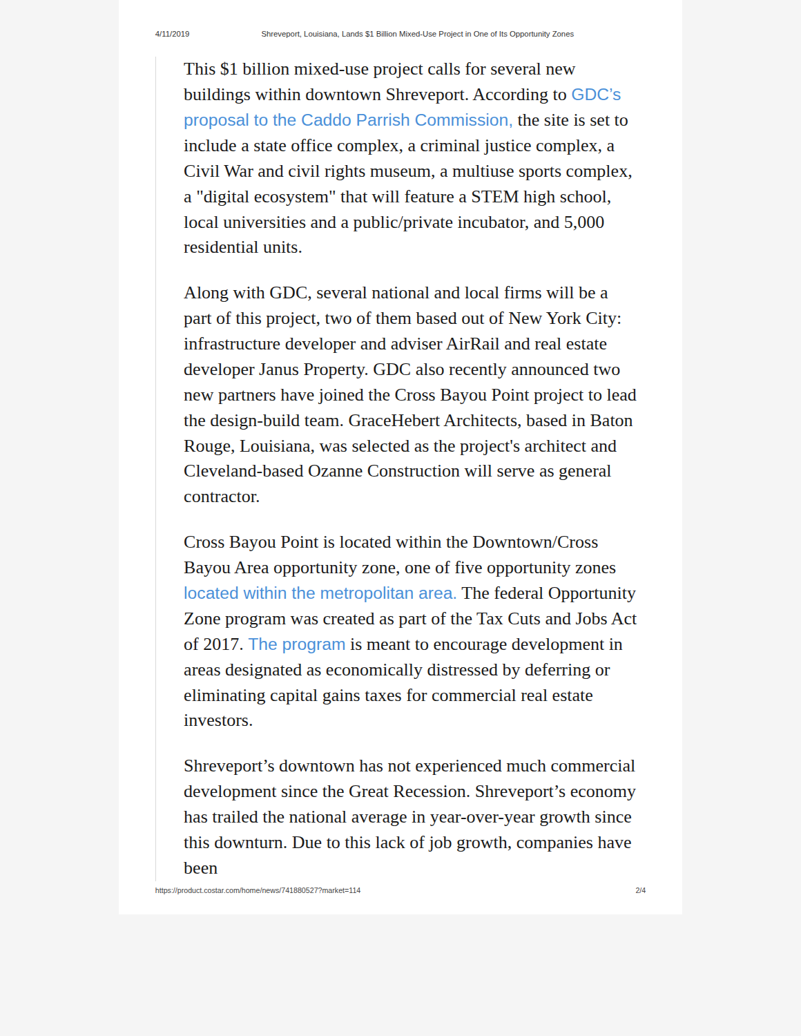4/11/2019 Shreveport, Louisiana, Lands $1 Billion Mixed-Use Project in One of Its Opportunity Zones
This $1 billion mixed-use project calls for several new buildings within downtown Shreveport. According to GDC’s proposal to the Caddo Parrish Commission, the site is set to include a state office complex, a criminal justice complex, a Civil War and civil rights museum, a multiuse sports complex, a "digital ecosystem" that will feature a STEM high school, local universities and a public/private incubator, and 5,000 residential units.
Along with GDC, several national and local firms will be a part of this project, two of them based out of New York City: infrastructure developer and adviser AirRail and real estate developer Janus Property. GDC also recently announced two new partners have joined the Cross Bayou Point project to lead the design-build team. GraceHebert Architects, based in Baton Rouge, Louisiana, was selected as the project's architect and Cleveland-based Ozanne Construction will serve as general contractor.
Cross Bayou Point is located within the Downtown/Cross Bayou Area opportunity zone, one of five opportunity zones located within the metropolitan area. The federal Opportunity Zone program was created as part of the Tax Cuts and Jobs Act of 2017. The program is meant to encourage development in areas designated as economically distressed by deferring or eliminating capital gains taxes for commercial real estate investors.
Shreveport’s downtown has not experienced much commercial development since the Great Recession. Shreveport’s economy has trailed the national average in year-over-year growth since this downturn. Due to this lack of job growth, companies have been
https://product.costar.com/home/news/741880527?market=114 2/4